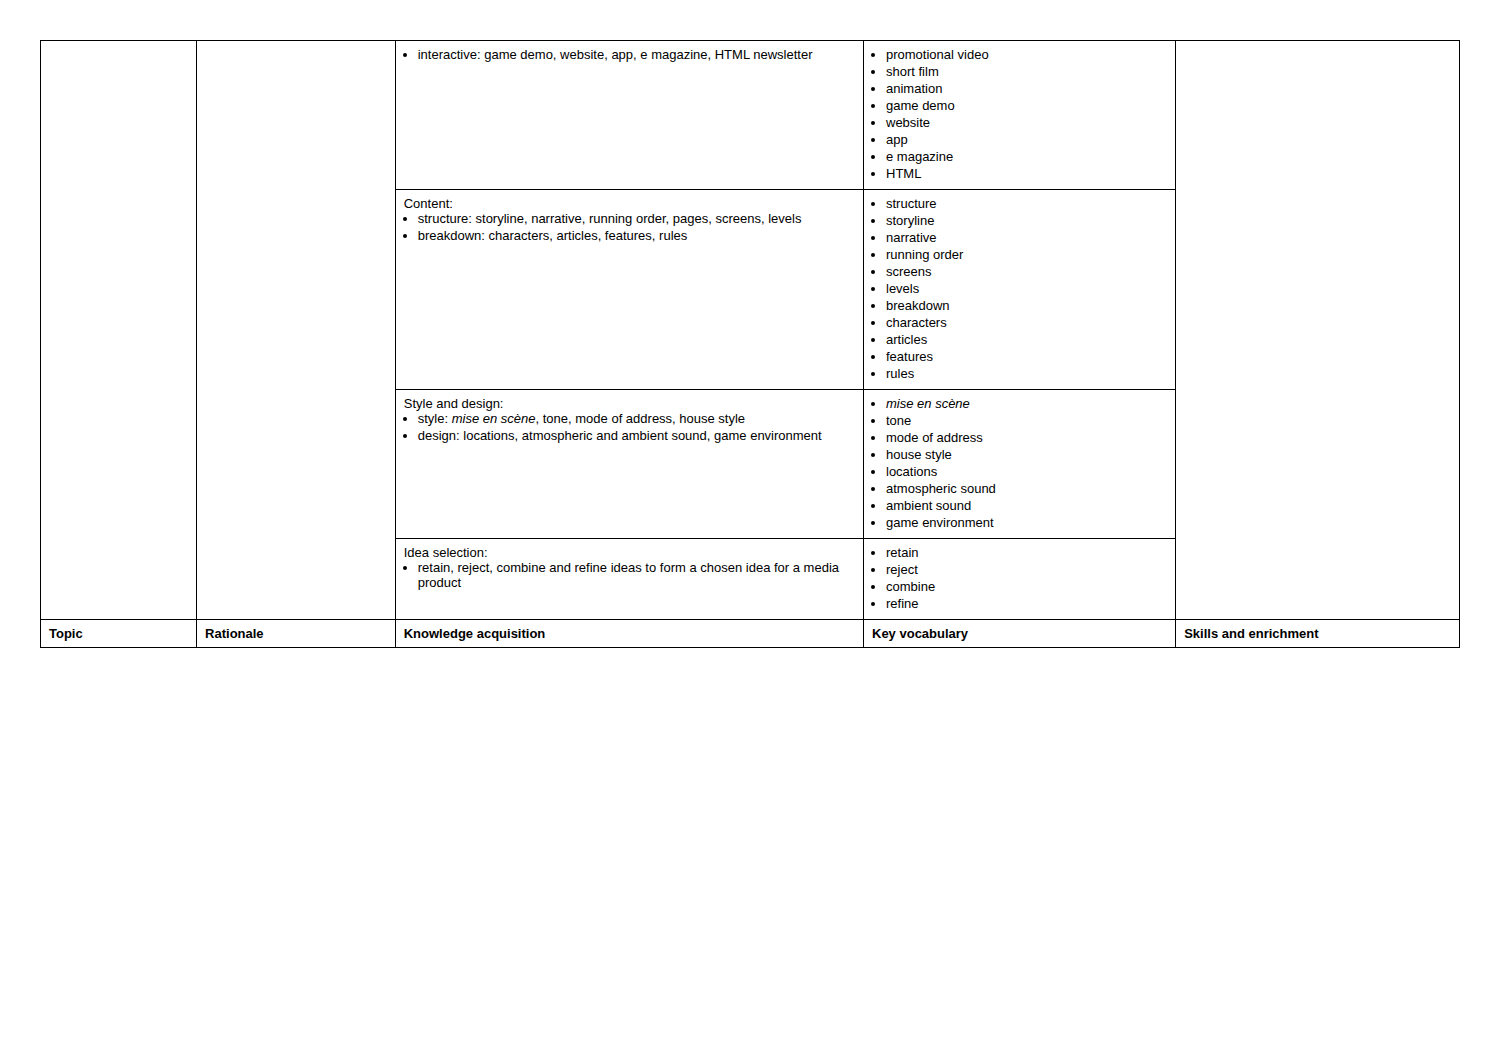| | | interactive: game demo, website, app, e magazine, HTML newsletter | promotional video short film animation game demo website app e magazine HTML | |
| Content: structure: storyline, narrative, running order, pages, screens, levels breakdown: characters, articles, features, rules | structure storyline narrative running order screens levels breakdown characters articles features rules |
| Style and design: style: mise en scène , tone, mode of address, house style design: locations, atmospheric and ambient sound, game environment | mise en scène tone mode of address house style locations atmospheric sound ambient sound game environment |
| Idea selection: retain, reject, combine and refine ideas to form a chosen idea for a media product | retain reject combine refine |
| Topic | Rationale | Knowledge acquisition | Key vocabulary | Skills and enrichment |